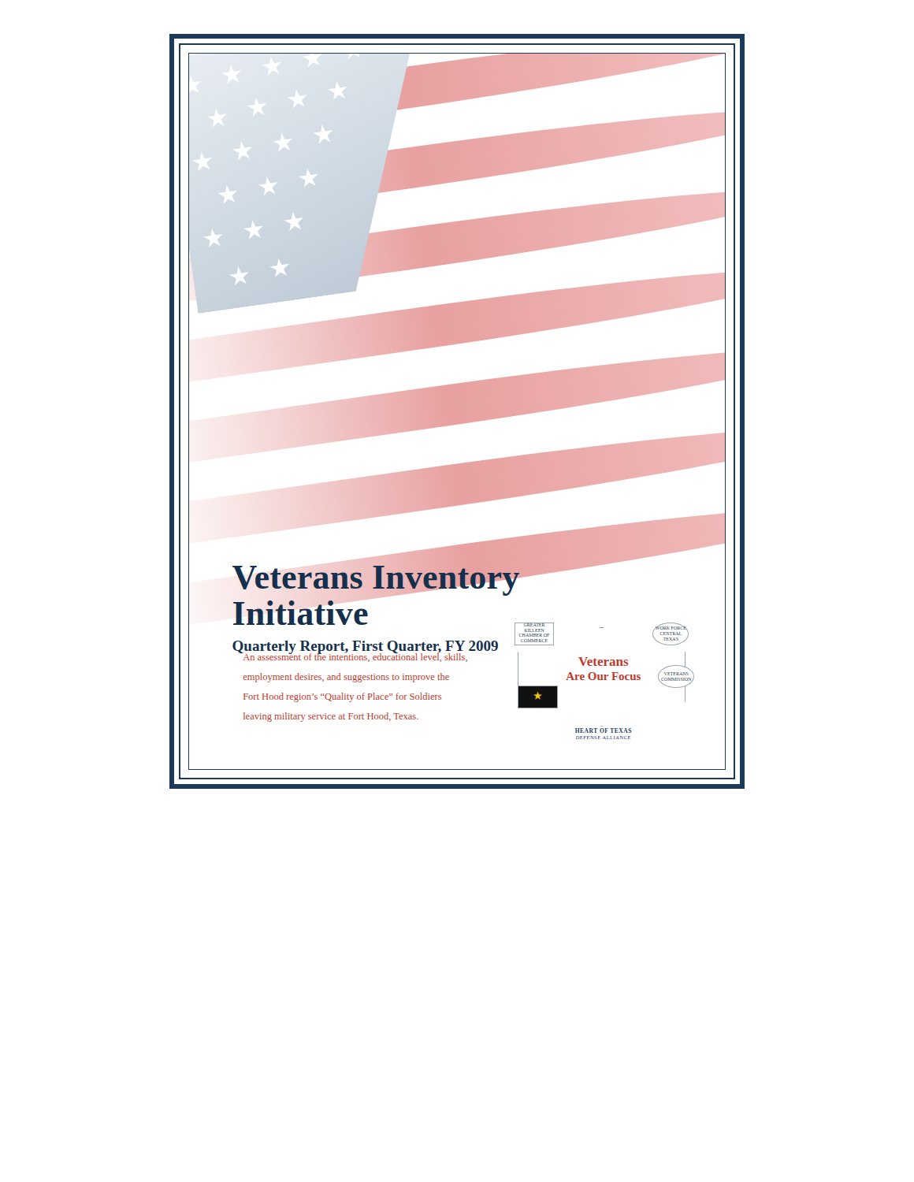Veterans Inventory
Initiative
Quarterly Report, First Quarter, FY 2009
An assessment of the intentions, educational level, skills, employment desires, and suggestions to improve the Fort Hood region’s “Quality of Place” for Soldiers leaving military service at Fort Hood, Texas.
GREATER KILLEEN
CHAMBER OF COMMERCE
WORK FORCE
CENTRAL TEXAS
VETERANS
COMMISSION
★
Veterans
Are Our Focus
HEART OF TEXAS DEFENSE ALLIANCE